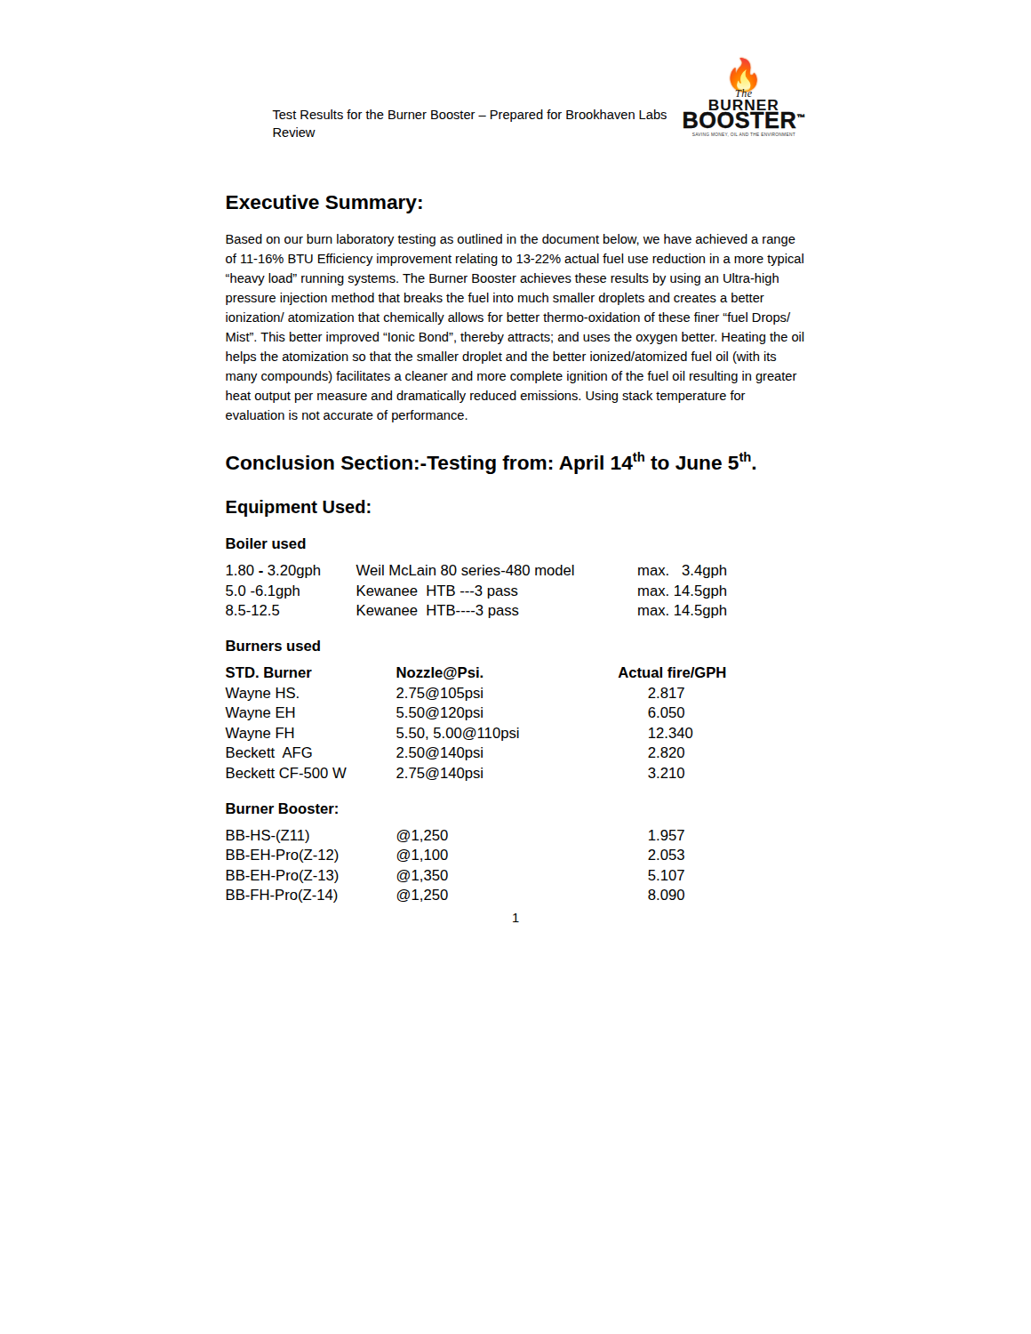Test Results for the Burner Booster – Prepared for Brookhaven Labs Review
🔥 The BURNER BOOSTER™
SAVING MONEY, OIL AND THE ENVIRONMENT
Executive Summary:
Based on our burn laboratory testing as outlined in the document below, we have achieved a range of 11-16% BTU Efficiency improvement relating to 13-22% actual fuel use reduction in a more typical “heavy load” running systems. The Burner Booster achieves these results by using an Ultra-high pressure injection method that breaks the fuel into much smaller droplets and creates a better ionization/ atomization that chemically allows for better thermo-oxidation of these finer “fuel Drops/ Mist”. This better improved “Ionic Bond”, thereby attracts; and uses the oxygen better. Heating the oil helps the atomization so that the smaller droplet and the better ionized/atomized fuel oil (with its many compounds) facilitates a cleaner and more complete ignition of the fuel oil resulting in greater heat output per measure and dramatically reduced emissions. Using stack temperature for evaluation is not accurate of performance.
Conclusion Section:-Testing from: April 14th to June 5th.
Equipment Used:
Boiler used
| 1.80 - 3.20gph | Weil McLain 80 series-480 model | max. 3.4gph |
| 5.0 -6.1gph | Kewanee HTB ---3 pass | max. 14.5gph |
| 8.5-12.5 | Kewanee HTB----3 pass | max. 14.5gph |
Burners used
| STD . Burner | Nozzle@Psi. | Actual fire/GPH |
| --- | --- | --- |
| Wayne HS. | 2.75@105psi | 2.817 |
| Wayne EH | 5.50@120psi | 6.050 |
| Wayne FH | 5.50, 5.00@110psi | 12.340 |
| Beckett AFG | 2.50@140psi | 2.820 |
| Beckett CF-500 W | 2.75@140psi | 3.210 |
Burner Booster:
| BB-HS-(Z11) | @1,250 | 1.957 |
| BB-EH-Pro(Z-12) | @1,100 | 2.053 |
| BB-EH-Pro(Z-13) | @1,350 | 5.107 |
| BB-FH-Pro(Z-14) | @1,250 | 8.090 |
1